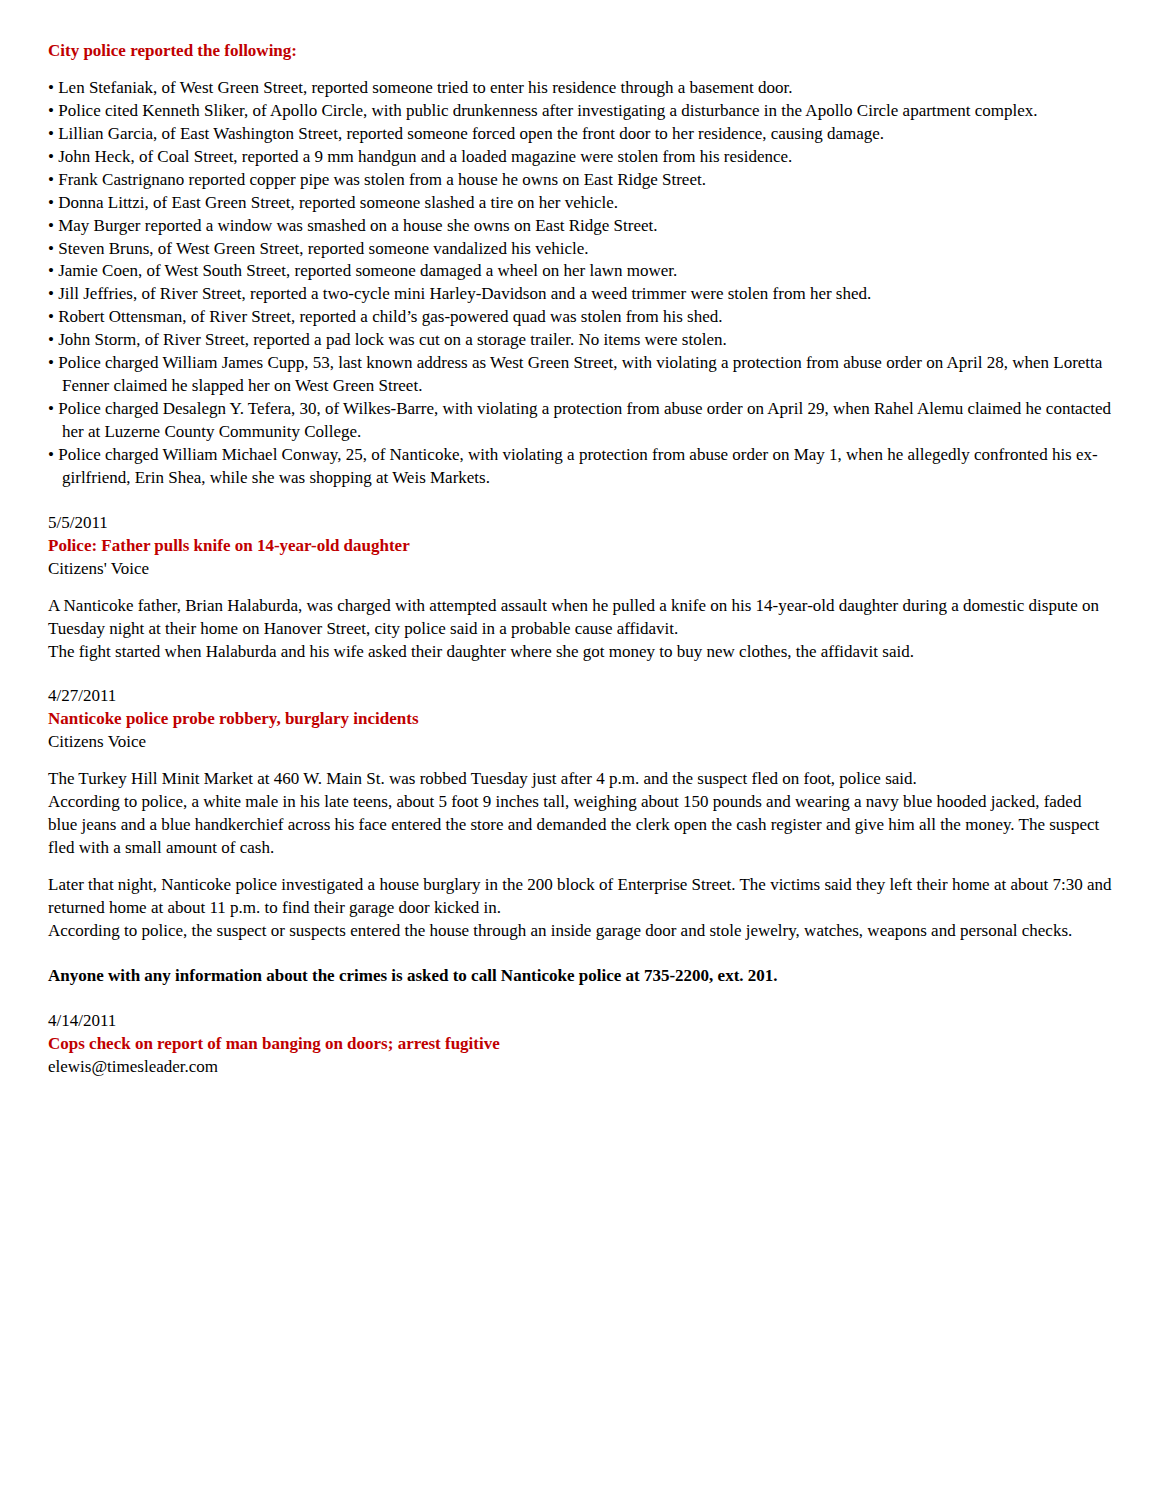City police reported the following:
Len Stefaniak, of West Green Street, reported someone tried to enter his residence through a basement door.
Police cited Kenneth Sliker, of Apollo Circle, with public drunkenness after investigating a disturbance in the Apollo Circle apartment complex.
Lillian Garcia, of East Washington Street, reported someone forced open the front door to her residence, causing damage.
John Heck, of Coal Street, reported a 9 mm handgun and a loaded magazine were stolen from his residence.
Frank Castrignano reported copper pipe was stolen from a house he owns on East Ridge Street.
Donna Littzi, of East Green Street, reported someone slashed a tire on her vehicle.
May Burger reported a window was smashed on a house she owns on East Ridge Street.
Steven Bruns, of West Green Street, reported someone vandalized his vehicle.
Jamie Coen, of West South Street, reported someone damaged a wheel on her lawn mower.
Jill Jeffries, of River Street, reported a two-cycle mini Harley-Davidson and a weed trimmer were stolen from her shed.
Robert Ottensman, of River Street, reported a child’s gas-powered quad was stolen from his shed.
John Storm, of River Street, reported a pad lock was cut on a storage trailer. No items were stolen.
Police charged William James Cupp, 53, last known address as West Green Street, with violating a protection from abuse order on April 28, when Loretta Fenner claimed he slapped her on West Green Street.
Police charged Desalegn Y. Tefera, 30, of Wilkes-Barre, with violating a protection from abuse order on April 29, when Rahel Alemu claimed he contacted her at Luzerne County Community College.
Police charged William Michael Conway, 25, of Nanticoke, with violating a protection from abuse order on May 1, when he allegedly confronted his ex-girlfriend, Erin Shea, while she was shopping at Weis Markets.
5/5/2011
Police: Father pulls knife on 14-year-old daughter
Citizens' Voice
A Nanticoke father, Brian Halaburda, was charged with attempted assault when he pulled a knife on his 14-year-old daughter during a domestic dispute on Tuesday night at their home on Hanover Street, city police said in a probable cause affidavit.
The fight started when Halaburda and his wife asked their daughter where she got money to buy new clothes, the affidavit said.
4/27/2011
Nanticoke police probe robbery, burglary incidents
Citizens Voice
The Turkey Hill Minit Market at 460 W. Main St. was robbed Tuesday just after 4 p.m. and the suspect fled on foot, police said.
According to police, a white male in his late teens, about 5 foot 9 inches tall, weighing about 150 pounds and wearing a navy blue hooded jacked, faded blue jeans and a blue handkerchief across his face entered the store and demanded the clerk open the cash register and give him all the money. The suspect fled with a small amount of cash.
Later that night, Nanticoke police investigated a house burglary in the 200 block of Enterprise Street. The victims said they left their home at about 7:30 and returned home at about 11 p.m. to find their garage door kicked in.
According to police, the suspect or suspects entered the house through an inside garage door and stole jewelry, watches, weapons and personal checks.
Anyone with any information about the crimes is asked to call Nanticoke police at 735-2200, ext. 201.
4/14/2011
Cops check on report of man banging on doors; arrest fugitive
elewis@timesleader.com